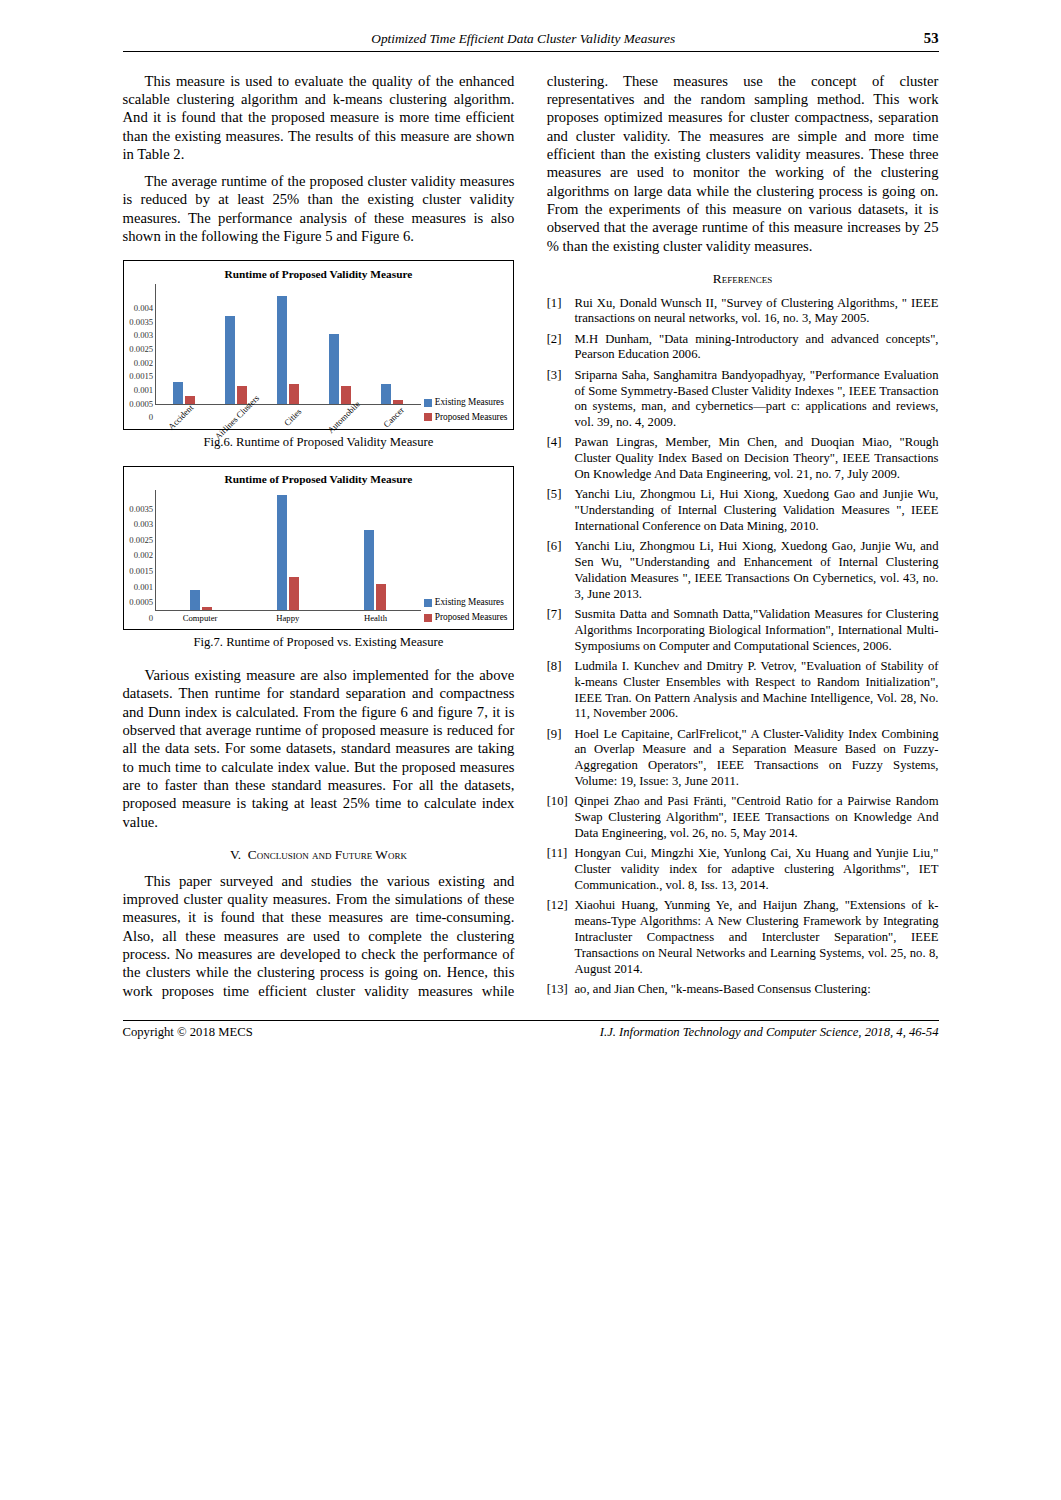Optimized Time Efficient Data Cluster Validity Measures 53
This measure is used to evaluate the quality of the enhanced scalable clustering algorithm and k-means clustering algorithm. And it is found that the proposed measure is more time efficient than the existing measures. The results of this measure are shown in Table 2.
The average runtime of the proposed cluster validity measures is reduced by at least 25% than the existing cluster validity measures. The performance analysis of these measures is also shown in the following the Figure 5 and Figure 6.
Runtime of Proposed Validity Measure
0.004 0.0035 0.003 0.0025 0.002 0.0015 0.001 0.0005 0
Accident Airlines Clusters Cities Automobile Cancer
Existing Measures
Proposed Measures
Fig.6. Runtime of Proposed Validity Measure
Runtime of Proposed Validity Measure
0.0035 0.003 0.0025 0.002 0.0015 0.001 0.0005 0
Computer Happy Health
Existing Measures
Proposed Measures
Fig.7. Runtime of Proposed vs. Existing Measure
Various existing measure are also implemented for the above datasets. Then runtime for standard separation and compactness and Dunn index is calculated. From the figure 6 and figure 7, it is observed that average runtime of proposed measure is reduced for all the data sets. For some datasets, standard measures are taking to much time to calculate index value. But the proposed measures are to faster than these standard measures. For all the datasets, proposed measure is taking at least 25% time to calculate index value.
V. Conclusion and Future Work
This paper surveyed and studies the various existing and improved cluster quality measures. From the simulations of these measures, it is found that these measures are time-consuming. Also, all these measures are used to complete the clustering process. No measures are developed to check the performance of the clusters while the clustering process is going on. Hence, this work proposes time efficient cluster validity measures while clustering. These measures use the concept of cluster representatives and the random sampling method. This work proposes optimized measures for cluster compactness, separation and cluster validity. The measures are simple and more time efficient than the existing clusters validity measures. These three measures are used to monitor the working of the clustering algorithms on large data while the clustering process is going on. From the experiments of this measure on various datasets, it is observed that the average runtime of this measure increases by 25 % than the existing cluster validity measures.
References
[1] Rui Xu, Donald Wunsch II, "Survey of Clustering Algorithms, " IEEE transactions on neural networks, vol. 16, no. 3, May 2005.
[2] M.H Dunham, "Data mining-Introductory and advanced concepts", Pearson Education 2006.
[3] Sriparna Saha, Sanghamitra Bandyopadhyay, "Performance Evaluation of Some Symmetry-Based Cluster Validity Indexes ", IEEE Transaction on systems, man, and cybernetics—part c: applications and reviews, vol. 39, no. 4, 2009.
[4] Pawan Lingras, Member, Min Chen, and Duoqian Miao, "Rough Cluster Quality Index Based on Decision Theory", IEEE Transactions On Knowledge And Data Engineering, vol. 21, no. 7, July 2009.
[5] Yanchi Liu, Zhongmou Li, Hui Xiong, Xuedong Gao and Junjie Wu, "Understanding of Internal Clustering Validation Measures ", IEEE International Conference on Data Mining, 2010.
[6] Yanchi Liu, Zhongmou Li, Hui Xiong, Xuedong Gao, Junjie Wu, and Sen Wu, "Understanding and Enhancement of Internal Clustering Validation Measures ", IEEE Transactions On Cybernetics, vol. 43, no. 3, June 2013.
[7] Susmita Datta and Somnath Datta,"Validation Measures for Clustering Algorithms Incorporating Biological Information", International Multi-Symposiums on Computer and Computational Sciences, 2006.
[8] Ludmila I. Kunchev and Dmitry P. Vetrov, "Evaluation of Stability of k-means Cluster Ensembles with Respect to Random Initialization", IEEE Tran. On Pattern Analysis and Machine Intelligence, Vol. 28, No. 11, November 2006.
[9] Hoel Le Capitaine, CarlFrelicot," A Cluster-Validity Index Combining an Overlap Measure and a Separation Measure Based on Fuzzy-Aggregation Operators", IEEE Transactions on Fuzzy Systems, Volume: 19, Issue: 3, June 2011.
[10] Qinpei Zhao and Pasi Fränti, "Centroid Ratio for a Pairwise Random Swap Clustering Algorithm", IEEE Transactions on Knowledge And Data Engineering, vol. 26, no. 5, May 2014.
[11] Hongyan Cui, Mingzhi Xie, Yunlong Cai, Xu Huang and Yunjie Liu," Cluster validity index for adaptive clustering Algorithms", IET Communication., vol. 8, Iss. 13, 2014.
[12] Xiaohui Huang, Yunming Ye, and Haijun Zhang, "Extensions of k-means-Type Algorithms: A New Clustering Framework by Integrating Intracluster Compactness and Intercluster Separation", IEEE Transactions on Neural Networks and Learning Systems, vol. 25, no. 8, August 2014.
[13] ao, and Jian Chen, "k-means-Based Consensus Clustering:
Copyright © 2018 MECS I.J. Information Technology and Computer Science, 2018, 4, 46-54